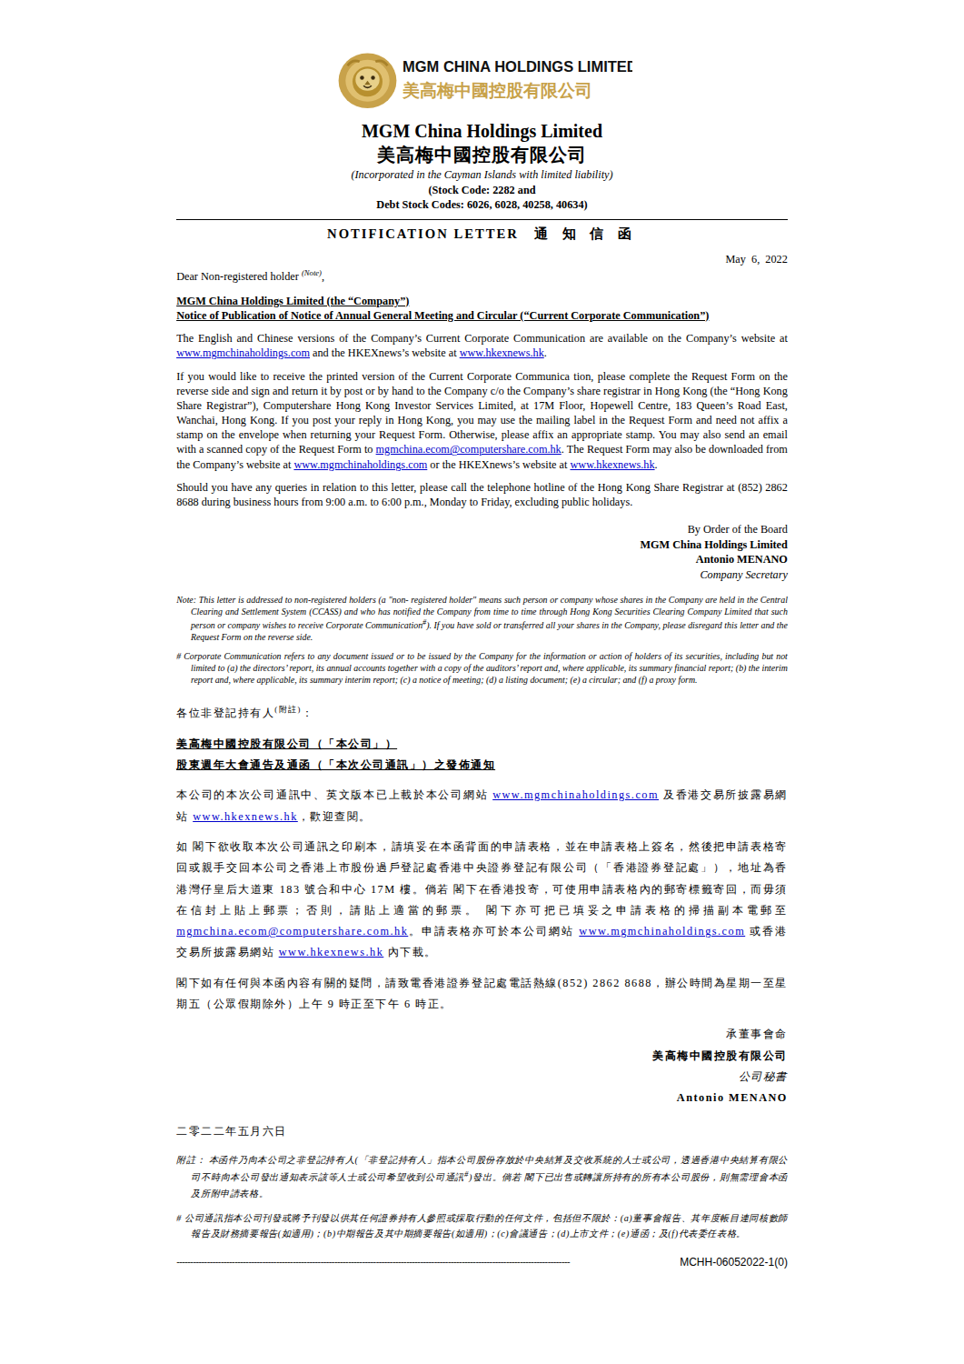MGM CHINA HOLDINGS LIMITED 美高梅中國控股有限公司
MGM China Holdings Limited
美高梅中國控股有限公司
(Incorporated in the Cayman Islands with limited liability)
(Stock Code: 2282 and
Debt Stock Codes: 6026, 6028, 40258, 40634)
NOTIFICATION LETTER 通 知 信 函
May 6, 2022
Dear Non-registered holder (Note),
MGM China Holdings Limited (the “Company”)
Notice of Publication of Notice of Annual General Meeting and Circular (“Current Corporate Communication”)
The English and Chinese versions of the Company’s Current Corporate Communication are available on the Company’s website at www.mgmchinaholdings.com and the HKEXnews’s website at www.hkexnews.hk.
If you would like to receive the printed version of the Current Corporate Communica tion, please complete the Request Form on the reverse side and sign and return it by post or by hand to the Company c/o the Company’s share registrar in Hong Kong (the “Hong Kong Share Registrar”), Computershare Hong Kong Investor Services Limited, at 17M Floor, Hopewell Centre, 183 Queen’s Road East, Wanchai, Hong Kong. If you post your reply in Hong Kong, you may use the mailing label in the Request Form and need not affix a stamp on the envelope when returning your Request Form. Otherwise, please affix an appropriate stamp. You may also send an email with a scanned copy of the Request Form to mgmchina.ecom@computershare.com.hk. The Request Form may also be downloaded from the Company’s website at www.mgmchinaholdings.com or the HKEXnews’s website at www.hkexnews.hk.
Should you have any queries in relation to this letter, please call the telephone hotline of the Hong Kong Share Registrar at (852) 2862 8688 during business hours from 9:00 a.m. to 6:00 p.m., Monday to Friday, excluding public holidays.
By Order of the Board
MGM China Holdings Limited
Antonio MENANO
Company Secretary
Note: This letter is addressed to non-registered holders (a "non- registered holder" means such person or company whose shares in the Company are held in the Central Clearing and Settlement System (CCASS) and who has notified the Company from time to time through Hong Kong Securities Clearing Company Limited that such person or company wishes to receive Corporate Communication#). If you have sold or transferred all your shares in the Company, please disregard this letter and the Request Form on the reverse side.
# Corporate Communication refers to any document issued or to be issued by the Company for the information or action of holders of its securities, including but not limited to (a) the directors’ report, its annual accounts together with a copy of the auditors’ report and, where applicable, its summary financial report; (b) the interim report and, where applicable, its summary interim report; (c) a notice of meeting; (d) a listing document; (e) a circular; and (f) a proxy form.
各位非登記持有人(附註)：
美高梅中國控股有限公司（「本公司」）
股東週年大會通告及通函（「本次公司通訊」）之發佈通知
本公司的本次公司通訊中、英文版本已上載於本公司網站 www.mgmchinaholdings.com 及香港交易所披露易網站 www.hkexnews.hk，歡迎查閱。
如 閣下欲收取本次公司通訊之印刷本，請填妥在本函背面的申請表格，並在申請表格上簽名，然後把申請表格寄回或親手交回本公司之香港上市股份過戶登記處香港中央證券登記有限公司（「香港證券登記處」），地址為香港灣仔皇后大道東 183 號合和中心 17M 樓。倘若 閣下在香港投寄，可使用申請表格內的郵寄標籤寄回，而毋須在信封上貼上郵票；否則，請貼上適當的郵票。 閣下亦可把已填妥之申請表格的掃描副本電郵至 mgmchina.ecom@computershare.com.hk。申請表格亦可於本公司網站 www.mgmchinaholdings.com 或香港交易所披露易網站 www.hkexnews.hk 內下載。
閣下如有任何與本函內容有關的疑問，請致電香港證券登記處電話熱線(852) 2862 8688，辦公時間為星期一至星期五（公眾假期除外）上午 9 時正至下午 6 時正。
承董事會命
美高梅中國控股有限公司
公司秘書
Antonio MENANO
二零二二年五月六日
附註： 本函件乃向本公司之非登記持有人(「非登記持有人」指本公司股份存放於中央結算及交收系統的人士或公司，透過香港中央結算有限公司不時向本公司發出通知表示該等人士或公司希望收到公司通訊#)發出。倘若 閣下已出售或轉讓所持有的所有本公司股份，則無需理會本函及所附申請表格。
# 公司通訊指本公司刊發或將予刊發以供其任何證券持有人參照或採取行動的任何文件，包括但不限於：(a)董事會報告、其年度帳目連同核數師報告及財務摘要報告(如適用)；(b)中期報告及其中期摘要報告(如適用)；(c)會議通告；(d)上市文件；(e)通函；及(f)代表委任表格。
MCHH-06052022-1(0) ----------------------------------------------------------------------------------------------------------------------------------------------